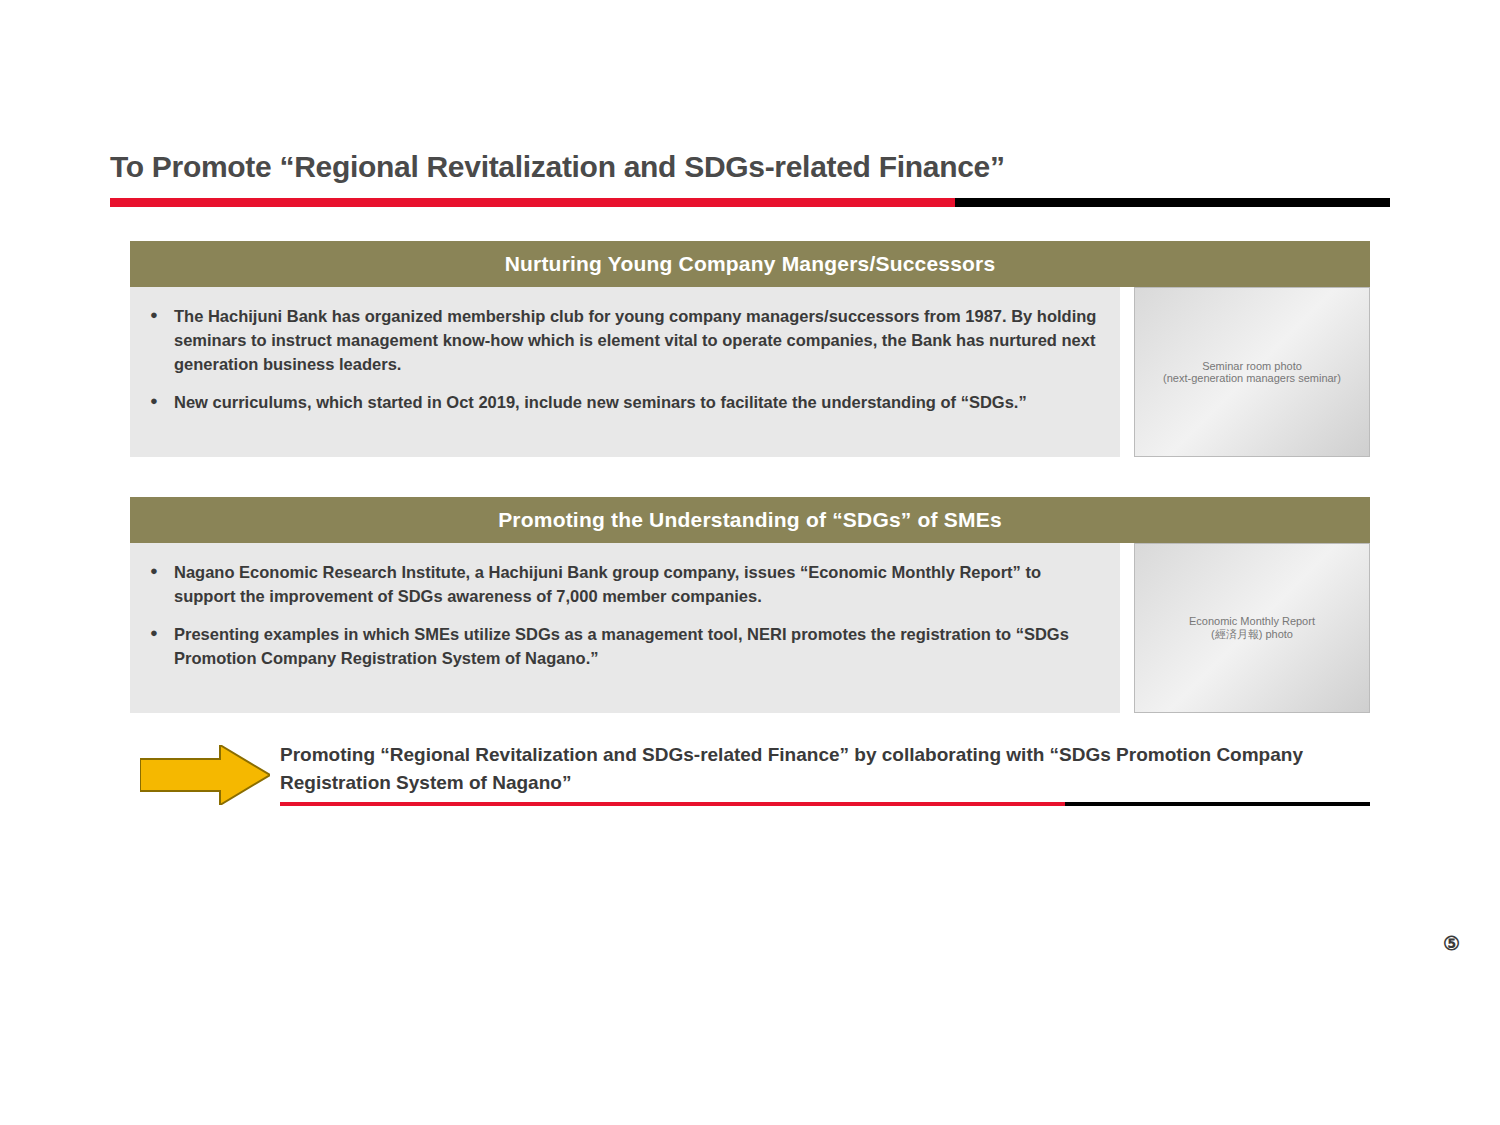To Promote “Regional Revitalization and SDGs-related Finance”
Nurturing Young Company Mangers/Successors
The Hachijuni Bank has organized membership club for young company managers/successors from 1987. By holding seminars to instruct management know-how which is element vital to operate companies, the Bank has nurtured next generation business leaders.
New curriculums, which started in Oct 2019, include new seminars to facilitate the understanding of “SDGs.”
Seminar room photo
(next-generation managers seminar)
Promoting the Understanding of “SDGs” of SMEs
Nagano Economic Research Institute, a Hachijuni Bank group company, issues “Economic Monthly Report” to support the improvement of SDGs awareness of 7,000 member companies.
Presenting examples in which SMEs utilize SDGs as a management tool, NERI promotes the registration to “SDGs Promotion Company Registration System of Nagano.”
Economic Monthly Report
(經済月報) photo
Promoting “Regional Revitalization and SDGs-related Finance” by collaborating with “SDGs Promotion Company Registration System of Nagano”
⑤